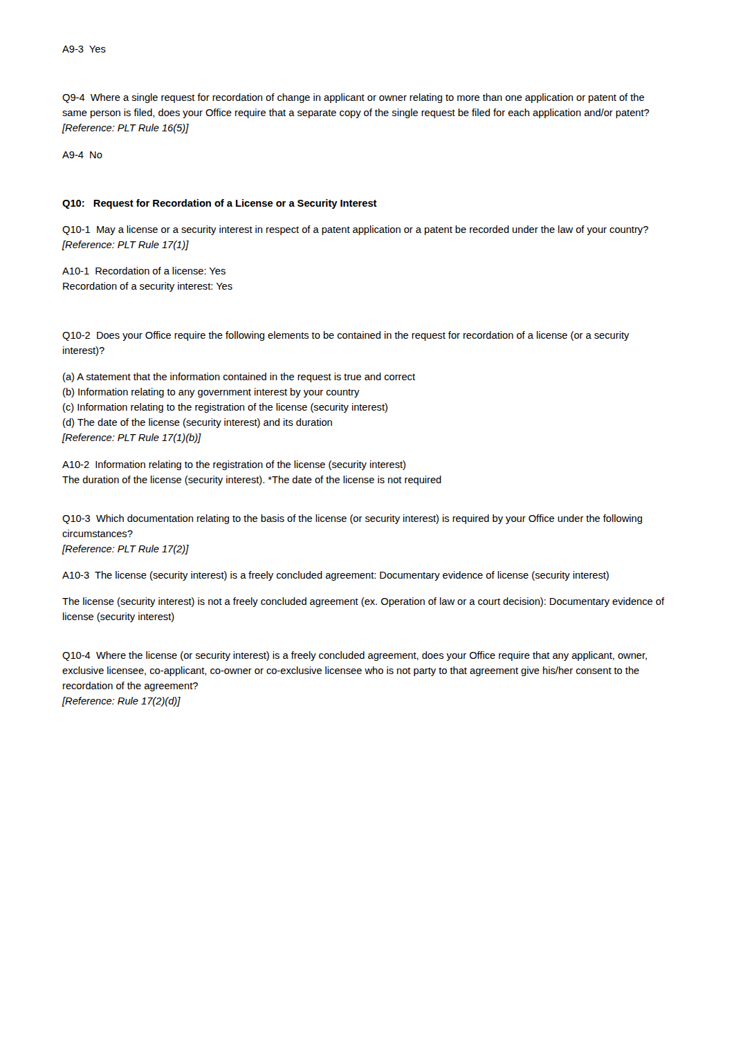A9-3 Yes
Q9-4 Where a single request for recordation of change in applicant or owner relating to more than one application or patent of the same person is filed, does your Office require that a separate copy of the single request be filed for each application and/or patent?
[Reference: PLT Rule 16(5)]
A9-4 No
Q10: Request for Recordation of a License or a Security Interest
Q10-1 May a license or a security interest in respect of a patent application or a patent be recorded under the law of your country?
[Reference: PLT Rule 17(1)]
A10-1 Recordation of a license: Yes
Recordation of a security interest: Yes
Q10-2 Does your Office require the following elements to be contained in the request for recordation of a license (or a security interest)?
(a) A statement that the information contained in the request is true and correct
(b) Information relating to any government interest by your country
(c) Information relating to the registration of the license (security interest)
(d) The date of the license (security interest) and its duration
[Reference: PLT Rule 17(1)(b)]
A10-2 Information relating to the registration of the license (security interest)
The duration of the license (security interest). *The date of the license is not required
Q10-3 Which documentation relating to the basis of the license (or security interest) is required by your Office under the following circumstances?
[Reference: PLT Rule 17(2)]
A10-3 The license (security interest) is a freely concluded agreement: Documentary evidence of license (security interest)
The license (security interest) is not a freely concluded agreement (ex. Operation of law or a court decision): Documentary evidence of license (security interest)
Q10-4 Where the license (or security interest) is a freely concluded agreement, does your Office require that any applicant, owner, exclusive licensee, co-applicant, co-owner or co-exclusive licensee who is not party to that agreement give his/her consent to the recordation of the agreement?
[Reference: Rule 17(2)(d)]